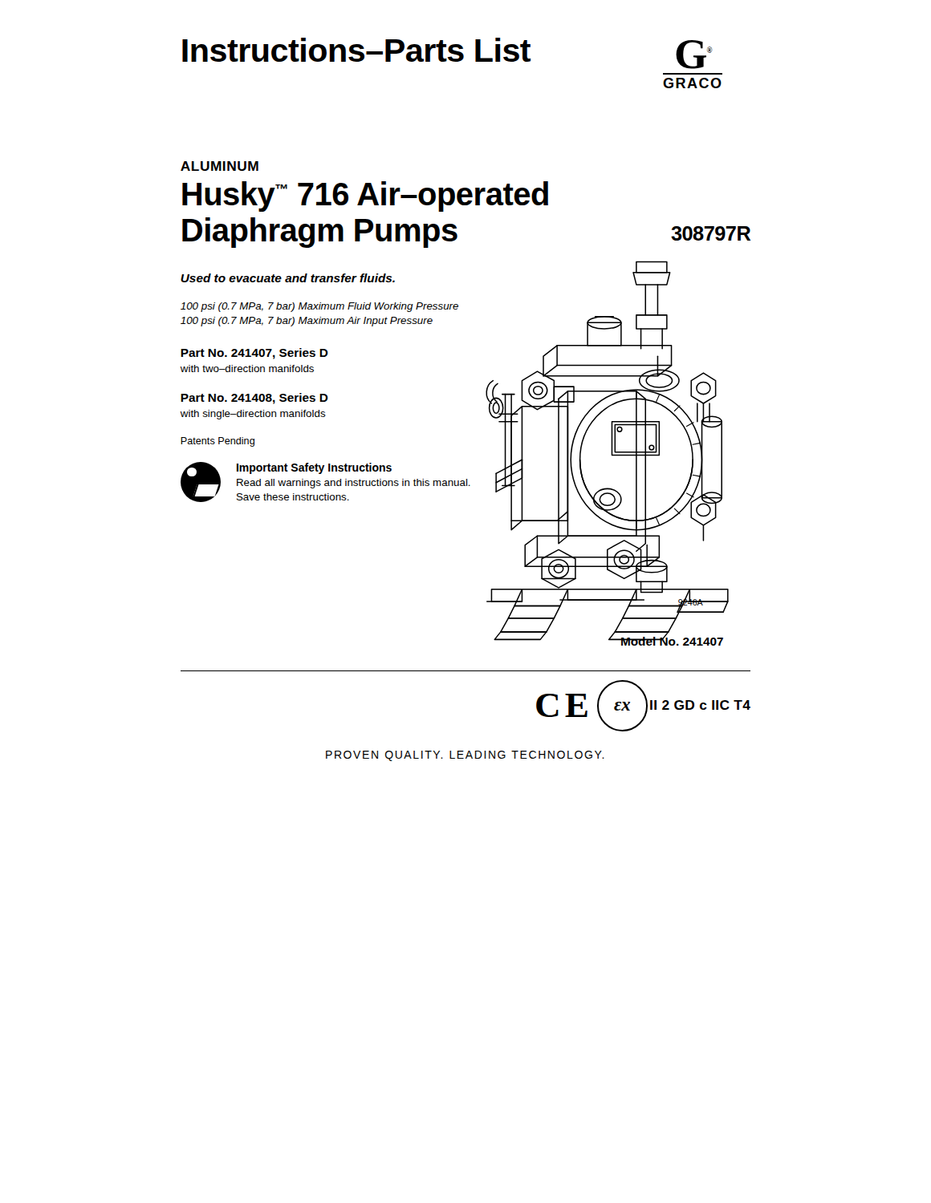Instructions–Parts List
G®
GRACO
ALUMINUM
Husky™ 716 Air–operated
Diaphragm Pumps
308797R
Used to evacuate and transfer fluids.
100 psi (0.7 MPa, 7 bar) Maximum Fluid Working Pressure
100 psi (0.7 MPa, 7 bar) Maximum Air Input Pressure
Part No. 241407, Series D with two–direction manifolds
Part No. 241408, Series D with single–direction manifolds
Patents Pending
Important Safety Instructions
Read all warnings and instructions in this manual.
Save these instructions.
9246A
Model No. 241407
C E
εx
II 2 GD c IIC T4
PROVEN QUALITY. LEADING TECHNOLOGY.